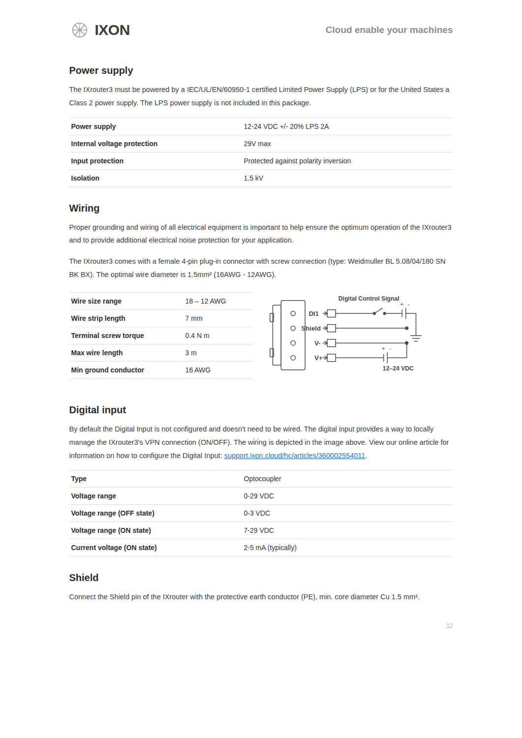IXON
Cloud enable your machines
Power supply
The IXrouter3 must be powered by a IEC/UL/EN/60950-1 certified Limited Power Supply (LPS) or for the United States a Class 2 power supply. The LPS power supply is not included in this package.
| Power supply | 12-24 VDC +/- 20% LPS 2A |
| Internal voltage protection | 29V max |
| Input protection | Protected against polarity inversion |
| Isolation | 1.5 kV |
Wiring
Proper grounding and wiring of all electrical equipment is important to help ensure the optimum operation of the IXrouter3 and to provide additional electrical noise protection for your application.
The IXrouter3 comes with a female 4-pin plug-in connector with screw connection (type: Weidmuller BL 5.08/04/180 SN BK BX). The optimal wire diameter is 1.5mm² (16AWG - 12AWG).
| Wire size range | 18 – 12 AWG |
| Wire strip length | 7 mm |
| Terminal screw torque | 0.4 N m |
| Max wire length | 3 m |
| Min ground conductor | 16 AWG |
Digital Control Signal + - DI1 Shield V- V+ + - 12–24 VDC
Digital input
By default the Digital Input is not configured and doesn't need to be wired. The digital input provides a way to locally manage the IXrouter3's VPN connection (ON/OFF). The wiring is depicted in the image above. View our online article for information on how to configure the Digital Input: support.ixon.cloud/hc/articles/360002554011.
| Type | Optocoupler |
| Voltage range | 0-29 VDC |
| Voltage range (OFF state) | 0-3 VDC |
| Voltage range (ON state) | 7-29 VDC |
| Current voltage (ON state) | 2-5 mA (typically) |
Shield
Connect the Shield pin of the IXrouter with the protective earth conductor (PE), min. core diameter Cu 1.5 mm².
12